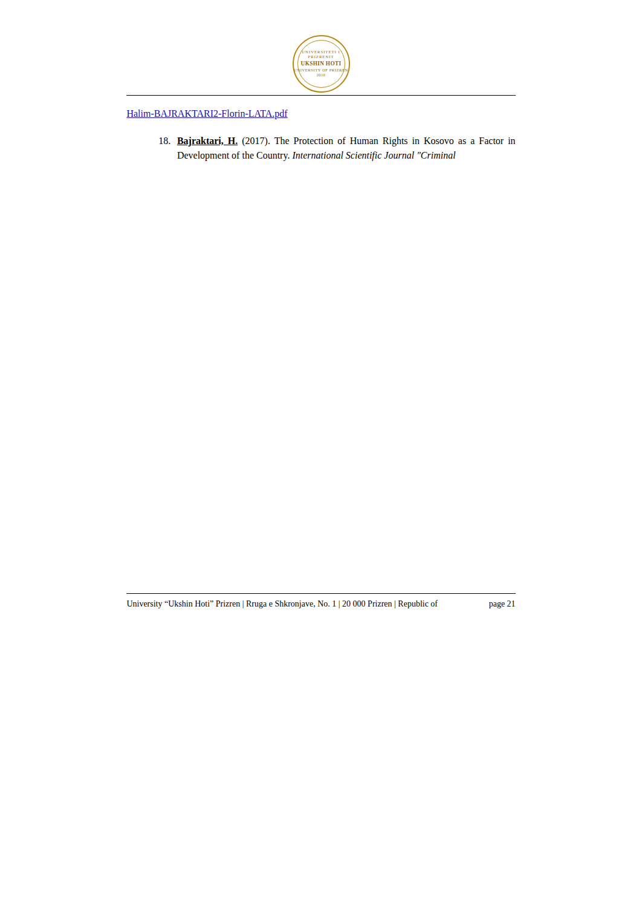UNIVERSITETI I PRIZRENIT UKSHIN HOTI UNIVERSITY OF PRIZREN 2010
Halim-BAJRAKTARI2-Florin-LATA.pdf
18. Bajraktari, H. (2017). The Protection of Human Rights in Kosovo as a Factor in Development of the Country. International Scientific Journal "Criminal
University “Ukshin Hoti” Prizren | Rruga e Shkronjave, No. 1 | 20 000 Prizren | Republic of
page 21